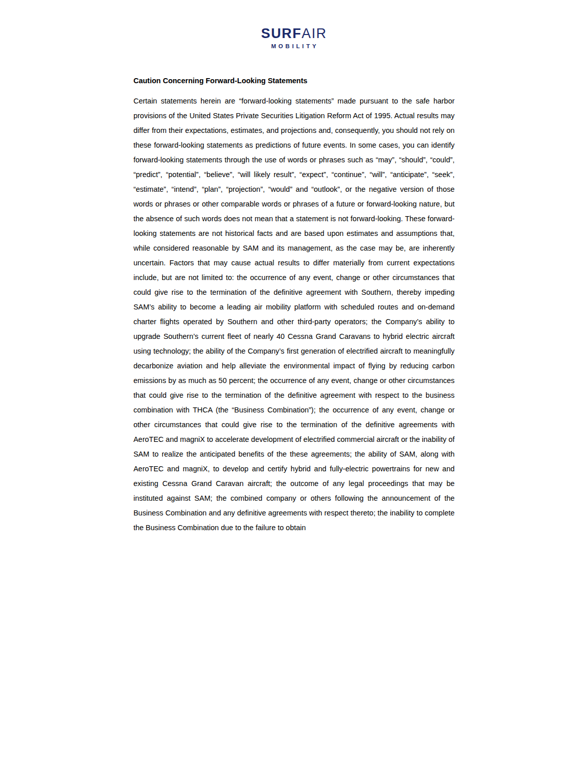SURFAIR
MOBILITY
Caution Concerning Forward-Looking Statements
Certain statements herein are “forward-looking statements” made pursuant to the safe harbor provisions of the United States Private Securities Litigation Reform Act of 1995. Actual results may differ from their expectations, estimates, and projections and, consequently, you should not rely on these forward-looking statements as predictions of future events. In some cases, you can identify forward-looking statements through the use of words or phrases such as “may”, “should”, “could”, “predict”, “potential”, “believe”, “will likely result”, “expect”, “continue”, “will”, “anticipate”, “seek”, “estimate”, “intend”, “plan”, “projection”, “would” and “outlook”, or the negative version of those words or phrases or other comparable words or phrases of a future or forward-looking nature, but the absence of such words does not mean that a statement is not forward-looking. These forward-looking statements are not historical facts and are based upon estimates and assumptions that, while considered reasonable by SAM and its management, as the case may be, are inherently uncertain. Factors that may cause actual results to differ materially from current expectations include, but are not limited to: the occurrence of any event, change or other circumstances that could give rise to the termination of the definitive agreement with Southern, thereby impeding SAM’s ability to become a leading air mobility platform with scheduled routes and on-demand charter flights operated by Southern and other third-party operators; the Company’s ability to upgrade Southern’s current fleet of nearly 40 Cessna Grand Caravans to hybrid electric aircraft using technology; the ability of the Company’s first generation of electrified aircraft to meaningfully decarbonize aviation and help alleviate the environmental impact of flying by reducing carbon emissions by as much as 50 percent; the occurrence of any event, change or other circumstances that could give rise to the termination of the definitive agreement with respect to the business combination with THCA (the “Business Combination”); the occurrence of any event, change or other circumstances that could give rise to the termination of the definitive agreements with AeroTEC and magniX to accelerate development of electrified commercial aircraft or the inability of SAM to realize the anticipated benefits of the these agreements; the ability of SAM, along with AeroTEC and magniX, to develop and certify hybrid and fully-electric powertrains for new and existing Cessna Grand Caravan aircraft; the outcome of any legal proceedings that may be instituted against SAM; the combined company or others following the announcement of the Business Combination and any definitive agreements with respect thereto; the inability to complete the Business Combination due to the failure to obtain